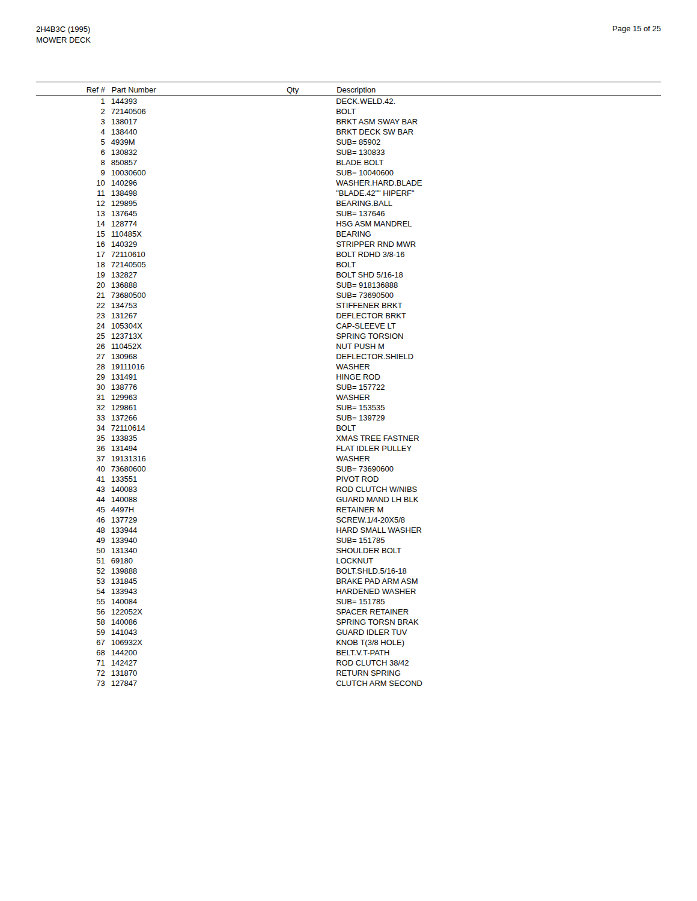2H4B3C (1995)
MOWER DECK
Page 15 of 25
| Ref # | Part Number | Qty | Description |
| --- | --- | --- | --- |
| 1 | 144393 | | DECK.WELD.42. |
| 2 | 72140506 | | BOLT |
| 3 | 138017 | | BRKT ASM SWAY BAR |
| 4 | 138440 | | BRKT DECK SW BAR |
| 5 | 4939M | | SUB= 85902 |
| 6 | 130832 | | SUB= 130833 |
| 8 | 850857 | | BLADE BOLT |
| 9 | 10030600 | | SUB= 10040600 |
| 10 | 140296 | | WASHER.HARD.BLADE |
| 11 | 138498 | | "BLADE.42"" HIPERF" |
| 12 | 129895 | | BEARING.BALL |
| 13 | 137645 | | SUB= 137646 |
| 14 | 128774 | | HSG ASM MANDREL |
| 15 | 110485X | | BEARING |
| 16 | 140329 | | STRIPPER RND MWR |
| 17 | 72110610 | | BOLT RDHD 3/8-16 |
| 18 | 72140505 | | BOLT |
| 19 | 132827 | | BOLT SHD 5/16-18 |
| 20 | 136888 | | SUB= 918136888 |
| 21 | 73680500 | | SUB= 73690500 |
| 22 | 134753 | | STIFFENER BRKT |
| 23 | 131267 | | DEFLECTOR BRKT |
| 24 | 105304X | | CAP-SLEEVE LT |
| 25 | 123713X | | SPRING TORSION |
| 26 | 110452X | | NUT PUSH M |
| 27 | 130968 | | DEFLECTOR.SHIELD |
| 28 | 19111016 | | WASHER |
| 29 | 131491 | | HINGE ROD |
| 30 | 138776 | | SUB= 157722 |
| 31 | 129963 | | WASHER |
| 32 | 129861 | | SUB= 153535 |
| 33 | 137266 | | SUB= 139729 |
| 34 | 72110614 | | BOLT |
| 35 | 133835 | | XMAS TREE FASTNER |
| 36 | 131494 | | FLAT IDLER PULLEY |
| 37 | 19131316 | | WASHER |
| 40 | 73680600 | | SUB= 73690600 |
| 41 | 133551 | | PIVOT ROD |
| 43 | 140083 | | ROD CLUTCH W/NIBS |
| 44 | 140088 | | GUARD MAND LH BLK |
| 45 | 4497H | | RETAINER M |
| 46 | 137729 | | SCREW.1/4-20X5/8 |
| 48 | 133944 | | HARD SMALL WASHER |
| 49 | 133940 | | SUB= 151785 |
| 50 | 131340 | | SHOULDER BOLT |
| 51 | 69180 | | LOCKNUT |
| 52 | 139888 | | BOLT.SHLD.5/16-18 |
| 53 | 131845 | | BRAKE PAD ARM ASM |
| 54 | 133943 | | HARDENED WASHER |
| 55 | 140084 | | SUB= 151785 |
| 56 | 122052X | | SPACER RETAINER |
| 58 | 140086 | | SPRING TORSN BRAK |
| 59 | 141043 | | GUARD IDLER TUV |
| 67 | 106932X | | KNOB T(3/8 HOLE) |
| 68 | 144200 | | BELT.V.T-PATH |
| 71 | 142427 | | ROD CLUTCH 38/42 |
| 72 | 131870 | | RETURN SPRING |
| 73 | 127847 | | CLUTCH ARM SECOND |